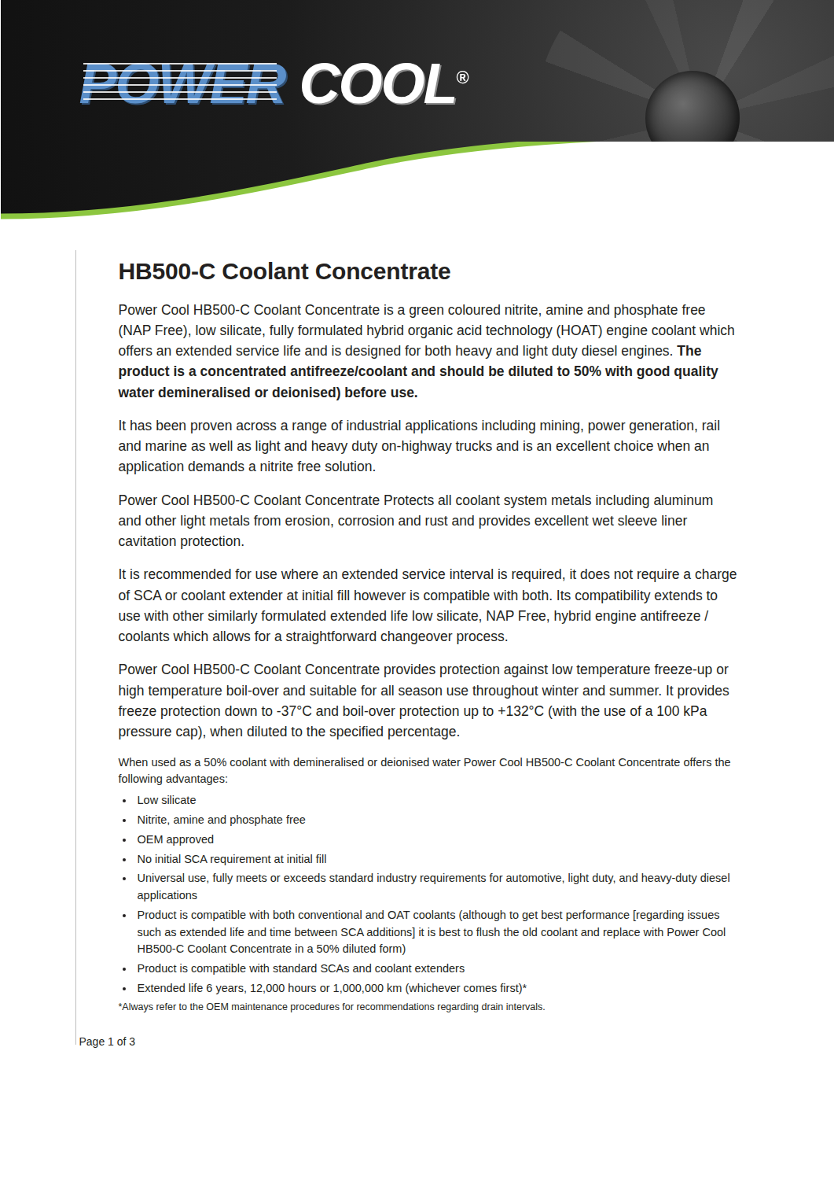POWER COOL®
HB500-C Coolant Concentrate
Power Cool HB500-C Coolant Concentrate is a green coloured nitrite, amine and phosphate free (NAP Free), low silicate, fully formulated hybrid organic acid technology (HOAT) engine coolant which offers an extended service life and is designed for both heavy and light duty diesel engines. The product is a concentrated antifreeze/coolant and should be diluted to 50% with good quality water demineralised or deionised) before use.
It has been proven across a range of industrial applications including mining, power generation, rail and marine as well as light and heavy duty on-highway trucks and is an excellent choice when an application demands a nitrite free solution.
Power Cool HB500-C Coolant Concentrate Protects all coolant system metals including aluminum and other light metals from erosion, corrosion and rust and provides excellent wet sleeve liner cavitation protection.
It is recommended for use where an extended service interval is required, it does not require a charge of SCA or coolant extender at initial fill however is compatible with both. Its compatibility extends to use with other similarly formulated extended life low silicate, NAP Free, hybrid engine antifreeze / coolants which allows for a straightforward changeover process.
Power Cool HB500-C Coolant Concentrate provides protection against low temperature freeze-up or high temperature boil-over and suitable for all season use throughout winter and summer. It provides freeze protection down to -37°C and boil-over protection up to +132°C (with the use of a 100 kPa pressure cap), when diluted to the specified percentage.
When used as a 50% coolant with demineralised or deionised water Power Cool HB500-C Coolant Concentrate offers the following advantages:
Low silicate
Nitrite, amine and phosphate free
OEM approved
No initial SCA requirement at initial fill
Universal use, fully meets or exceeds standard industry requirements for automotive, light duty, and heavy-duty diesel applications
Product is compatible with both conventional and OAT coolants (although to get best performance [regarding issues such as extended life and time between SCA additions] it is best to flush the old coolant and replace with Power Cool HB500-C Coolant Concentrate in a 50% diluted form)
Product is compatible with standard SCAs and coolant extenders
Extended life 6 years, 12,000 hours or 1,000,000 km (whichever comes first)*
*Always refer to the OEM maintenance procedures for recommendations regarding drain intervals.
Page 1 of 3